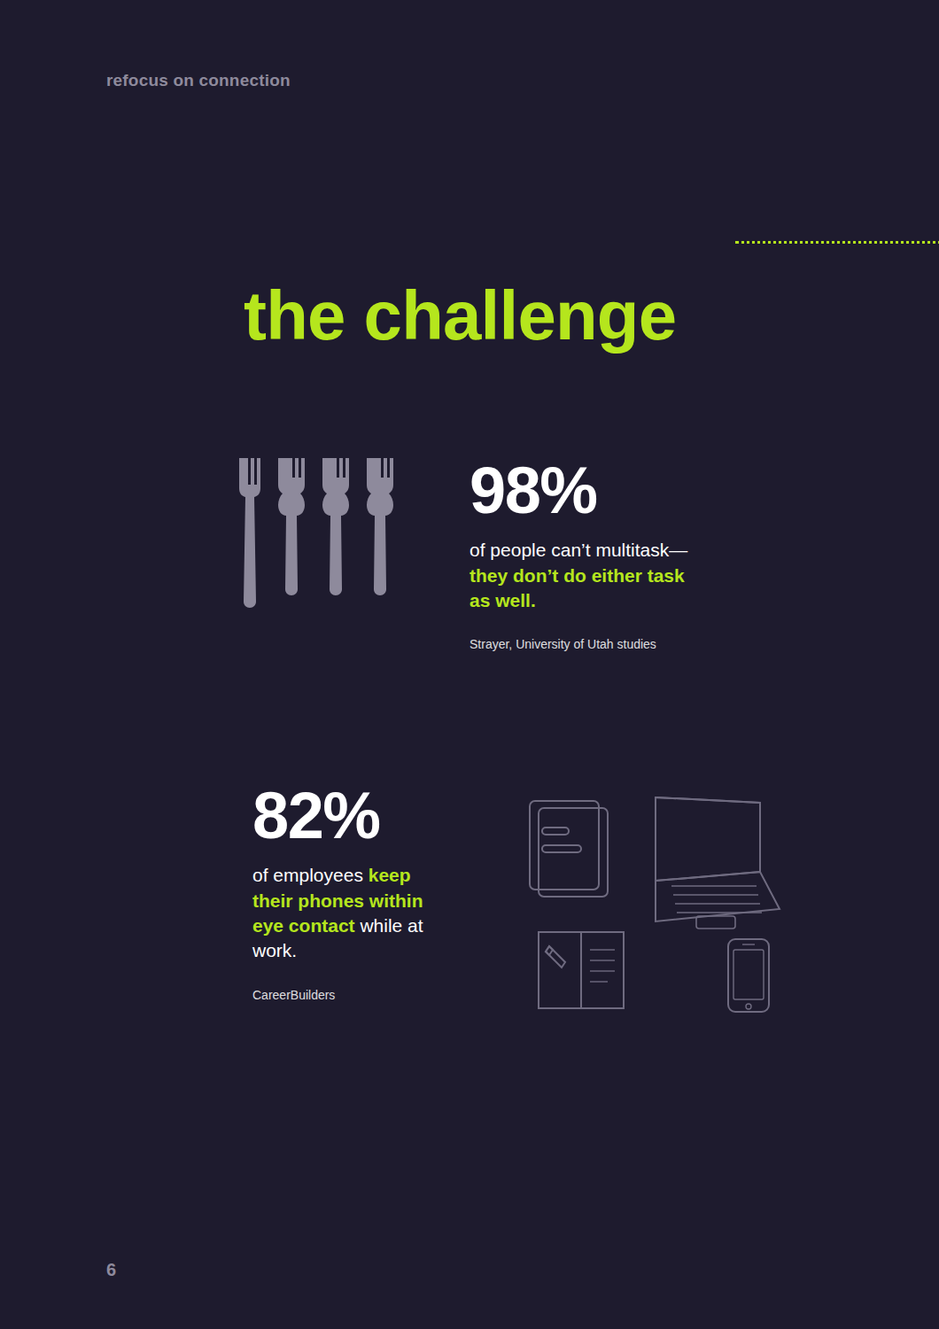refocus on connection
the challenge
98%
of people can’t multitask— they don’t do either task as well.
Strayer, University of Utah studies
82%
of employees keep their phones within eye contact while at work.
CareerBuilders
6